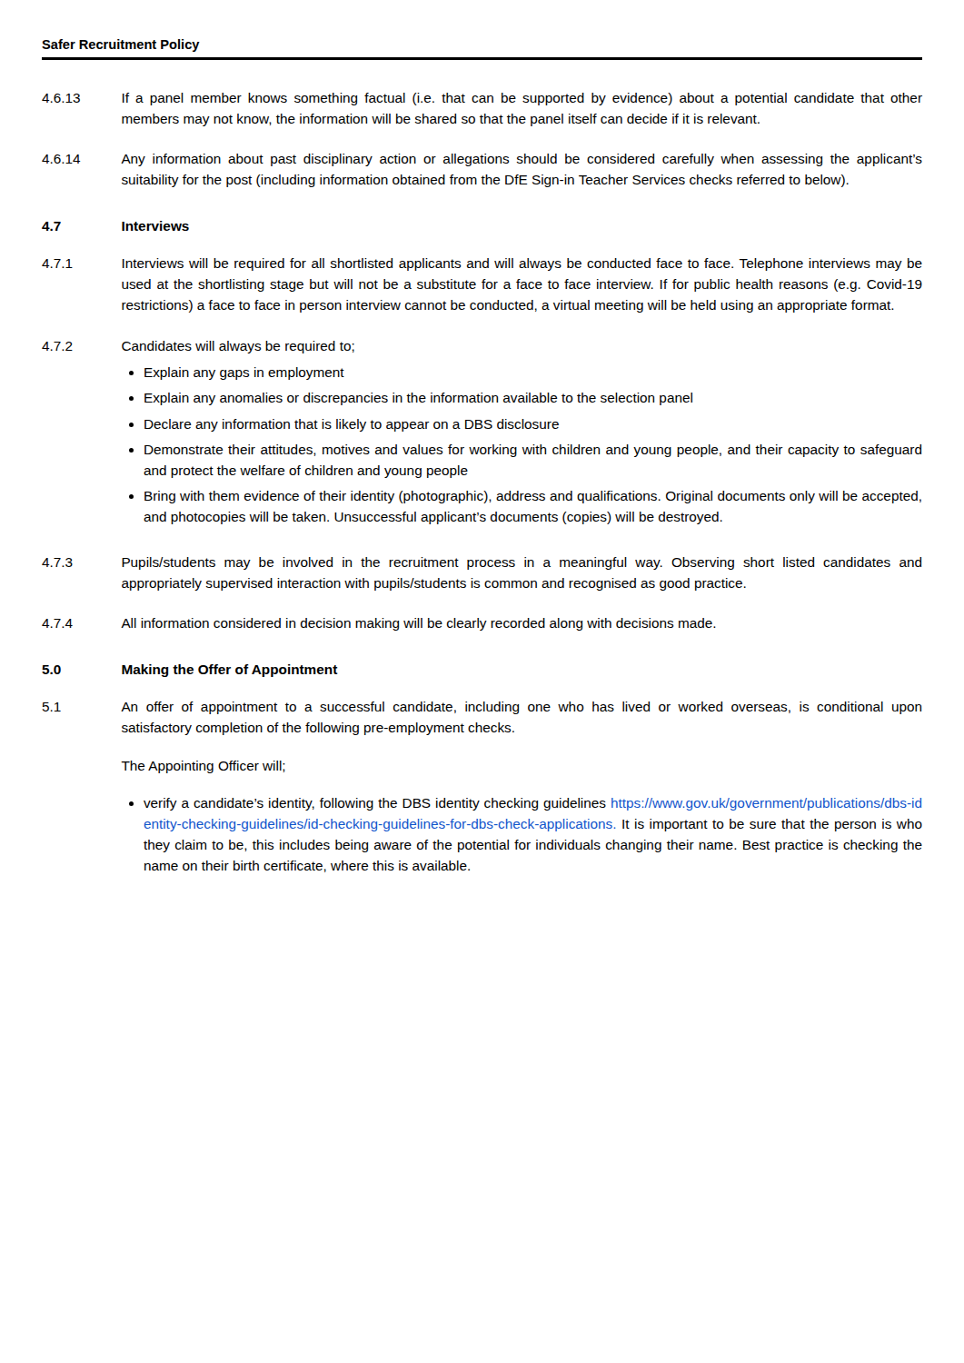Safer Recruitment Policy
4.6.13
If a panel member knows something factual (i.e. that can be supported by evidence) about a potential candidate that other members may not know, the information will be shared so that the panel itself can decide if it is relevant.
4.6.14
Any information about past disciplinary action or allegations should be considered carefully when assessing the applicant’s suitability for the post (including information obtained from the DfE Sign-in Teacher Services checks referred to below).
4.7 Interviews
4.7.1
Interviews will be required for all shortlisted applicants and will always be conducted face to face. Telephone interviews may be used at the shortlisting stage but will not be a substitute for a face to face interview. If for public health reasons (e.g. Covid-19 restrictions) a face to face in person interview cannot be conducted, a virtual meeting will be held using an appropriate format.
4.7.2
Candidates will always be required to;
Explain any gaps in employment
Explain any anomalies or discrepancies in the information available to the selection panel
Declare any information that is likely to appear on a DBS disclosure
Demonstrate their attitudes, motives and values for working with children and young people, and their capacity to safeguard and protect the welfare of children and young people
Bring with them evidence of their identity (photographic), address and qualifications. Original documents only will be accepted, and photocopies will be taken. Unsuccessful applicant’s documents (copies) will be destroyed.
4.7.3
Pupils/students may be involved in the recruitment process in a meaningful way. Observing short listed candidates and appropriately supervised interaction with pupils/students is common and recognised as good practice.
4.7.4
All information considered in decision making will be clearly recorded along with decisions made.
5.0 Making the Offer of Appointment
5.1
An offer of appointment to a successful candidate, including one who has lived or worked overseas, is conditional upon satisfactory completion of the following pre-employment checks.
The Appointing Officer will;
verify a candidate’s identity, following the DBS identity checking guidelines https://www.gov.uk/government/publications/dbs-identity-checking-guidelines/id-checking-guidelines-for-dbs-check-applications. It is important to be sure that the person is who they claim to be, this includes being aware of the potential for individuals changing their name. Best practice is checking the name on their birth certificate, where this is available.